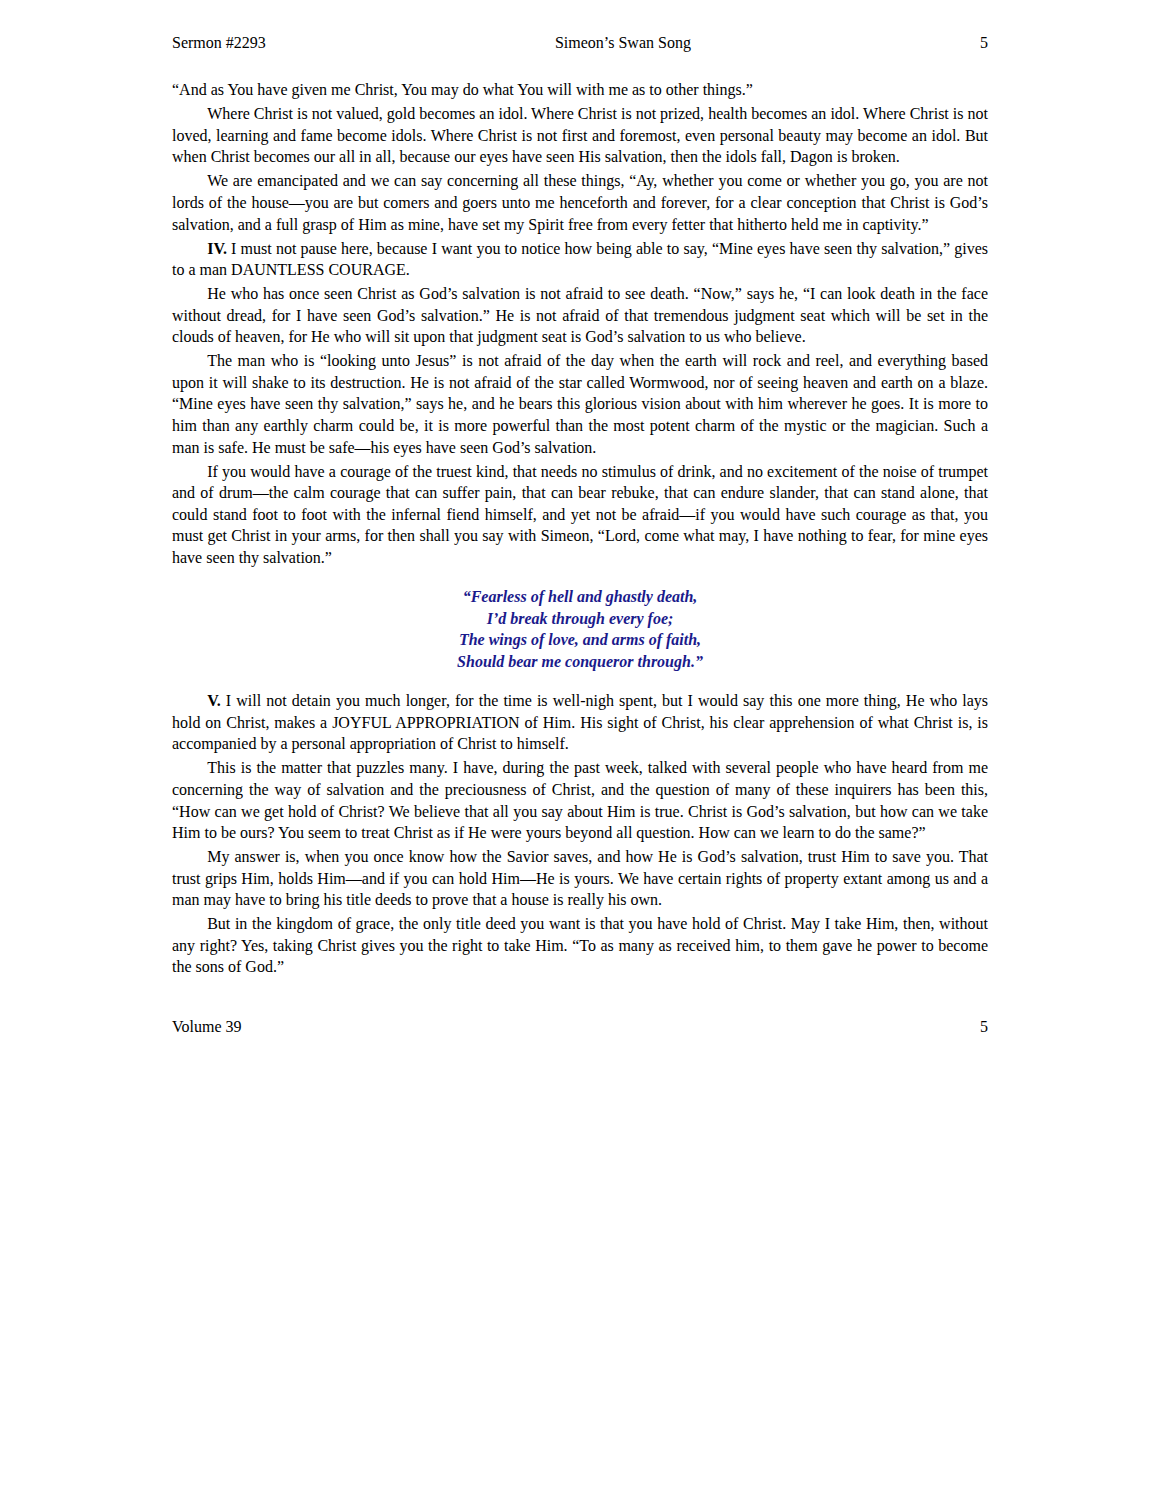Sermon #2293 Simeon’s Swan Song 5
“And as You have given me Christ, You may do what You will with me as to other things.”
Where Christ is not valued, gold becomes an idol. Where Christ is not prized, health becomes an idol. Where Christ is not loved, learning and fame become idols. Where Christ is not first and foremost, even personal beauty may become an idol. But when Christ becomes our all in all, because our eyes have seen His salvation, then the idols fall, Dagon is broken.
We are emancipated and we can say concerning all these things, “Ay, whether you come or whether you go, you are not lords of the house—you are but comers and goers unto me henceforth and forever, for a clear conception that Christ is God’s salvation, and a full grasp of Him as mine, have set my Spirit free from every fetter that hitherto held me in captivity.”
IV. I must not pause here, because I want you to notice how being able to say, “Mine eyes have seen thy salvation,” gives to a man Dauntless Courage.
He who has once seen Christ as God’s salvation is not afraid to see death. “Now,” says he, “I can look death in the face without dread, for I have seen God’s salvation.” He is not afraid of that tremendous judgment seat which will be set in the clouds of heaven, for He who will sit upon that judgment seat is God’s salvation to us who believe.
The man who is “looking unto Jesus” is not afraid of the day when the earth will rock and reel, and everything based upon it will shake to its destruction. He is not afraid of the star called Wormwood, nor of seeing heaven and earth on a blaze. “Mine eyes have seen thy salvation,” says he, and he bears this glorious vision about with him wherever he goes. It is more to him than any earthly charm could be, it is more powerful than the most potent charm of the mystic or the magician. Such a man is safe. He must be safe—his eyes have seen God’s salvation.
If you would have a courage of the truest kind, that needs no stimulus of drink, and no excitement of the noise of trumpet and of drum—the calm courage that can suffer pain, that can bear rebuke, that can endure slander, that can stand alone, that could stand foot to foot with the infernal fiend himself, and yet not be afraid—if you would have such courage as that, you must get Christ in your arms, for then shall you say with Simeon, “Lord, come what may, I have nothing to fear, for mine eyes have seen thy salvation.”
“Fearless of hell and ghastly death,
I’d break through every foe;
The wings of love, and arms of faith,
Should bear me conqueror through.”
V. I will not detain you much longer, for the time is well-nigh spent, but I would say this one more thing, He who lays hold on Christ, makes a Joyful Appropriation of Him. His sight of Christ, his clear apprehension of what Christ is, is accompanied by a personal appropriation of Christ to himself.
This is the matter that puzzles many. I have, during the past week, talked with several people who have heard from me concerning the way of salvation and the preciousness of Christ, and the question of many of these inquirers has been this, “How can we get hold of Christ? We believe that all you say about Him is true. Christ is God’s salvation, but how can we take Him to be ours? You seem to treat Christ as if He were yours beyond all question. How can we learn to do the same?”
My answer is, when you once know how the Savior saves, and how He is God’s salvation, trust Him to save you. That trust grips Him, holds Him—and if you can hold Him—He is yours. We have certain rights of property extant among us and a man may have to bring his title deeds to prove that a house is really his own.
But in the kingdom of grace, the only title deed you want is that you have hold of Christ. May I take Him, then, without any right? Yes, taking Christ gives you the right to take Him. “To as many as received him, to them gave he power to become the sons of God.”
Volume 39 5